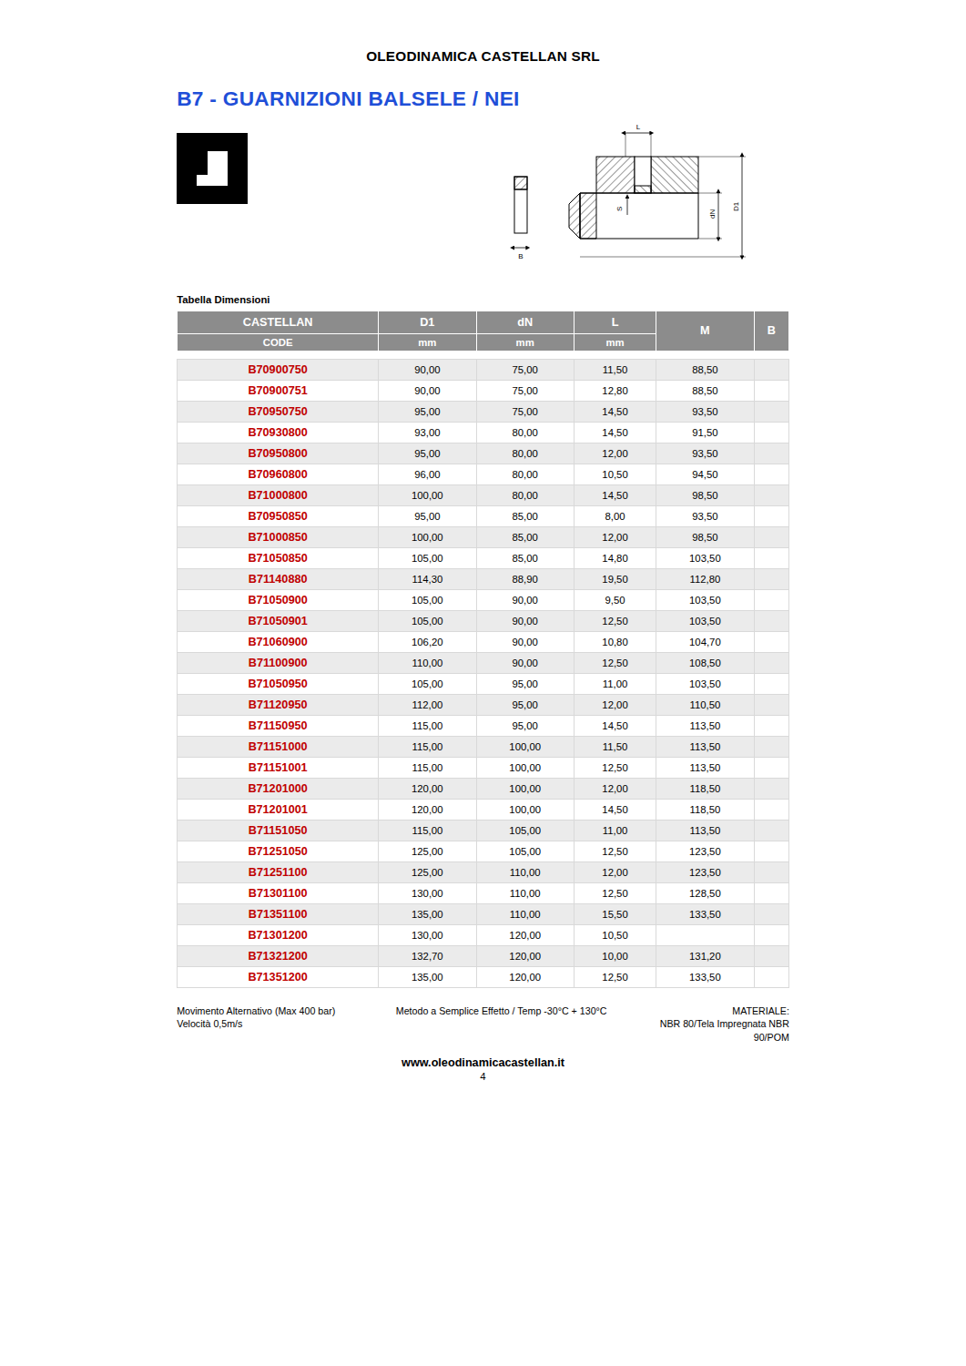OLEODINAMICA CASTELLAN SRL
B7 - GUARNIZIONI BALSELE / NEI
B L S dN D1
Tabella Dimensioni
| CASTELLAN | D1 | dN | L | M | B |
| --- | --- | --- | --- | --- | --- |
| CODE | mm | mm | mm |
| B70900750 | 90,00 | 75,00 | 11,50 | 88,50 | |
| B70900751 | 90,00 | 75,00 | 12,80 | 88,50 | |
| B70950750 | 95,00 | 75,00 | 14,50 | 93,50 | |
| B70930800 | 93,00 | 80,00 | 14,50 | 91,50 | |
| B70950800 | 95,00 | 80,00 | 12,00 | 93,50 | |
| B70960800 | 96,00 | 80,00 | 10,50 | 94,50 | |
| B71000800 | 100,00 | 80,00 | 14,50 | 98,50 | |
| B70950850 | 95,00 | 85,00 | 8,00 | 93,50 | |
| B71000850 | 100,00 | 85,00 | 12,00 | 98,50 | |
| B71050850 | 105,00 | 85,00 | 14,80 | 103,50 | |
| B71140880 | 114,30 | 88,90 | 19,50 | 112,80 | |
| B71050900 | 105,00 | 90,00 | 9,50 | 103,50 | |
| B71050901 | 105,00 | 90,00 | 12,50 | 103,50 | |
| B71060900 | 106,20 | 90,00 | 10,80 | 104,70 | |
| B71100900 | 110,00 | 90,00 | 12,50 | 108,50 | |
| B71050950 | 105,00 | 95,00 | 11,00 | 103,50 | |
| B71120950 | 112,00 | 95,00 | 12,00 | 110,50 | |
| B71150950 | 115,00 | 95,00 | 14,50 | 113,50 | |
| B71151000 | 115,00 | 100,00 | 11,50 | 113,50 | |
| B71151001 | 115,00 | 100,00 | 12,50 | 113,50 | |
| B71201000 | 120,00 | 100,00 | 12,00 | 118,50 | |
| B71201001 | 120,00 | 100,00 | 14,50 | 118,50 | |
| B71151050 | 115,00 | 105,00 | 11,00 | 113,50 | |
| B71251050 | 125,00 | 105,00 | 12,50 | 123,50 | |
| B71251100 | 125,00 | 110,00 | 12,00 | 123,50 | |
| B71301100 | 130,00 | 110,00 | 12,50 | 128,50 | |
| B71351100 | 135,00 | 110,00 | 15,50 | 133,50 | |
| B71301200 | 130,00 | 120,00 | 10,50 | | |
| B71321200 | 132,70 | 120,00 | 10,00 | 131,20 | |
| B71351200 | 135,00 | 120,00 | 12,50 | 133,50 | |
Movimento Alternativo (Max 400 bar)
Velocità 0,5m/s
Metodo a Semplice Effetto / Temp -30°C + 130°C
MATERIALE:
NBR 80/Tela Impregnata NBR 90/POM
www.oleodinamicacastellan.it
4